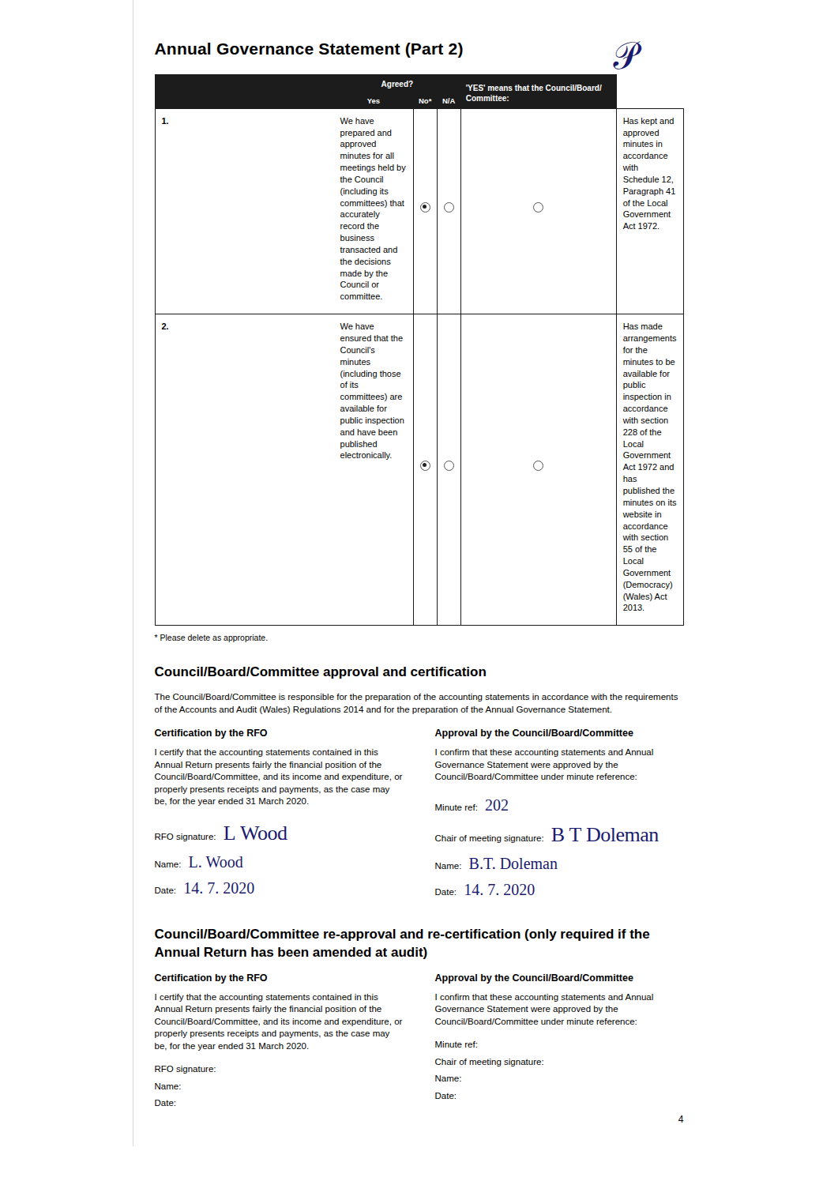𝒫
Annual Governance Statement (Part 2)
| | Agreed? | 'YES' means that the Council/Board/ Committee: |
| --- | --- | --- |
| Yes | No* | N/A |
| 1. | We have prepared and approved minutes for all meetings held by the Council (including its committees) that accurately record the business transacted and the decisions made by the Council or committee. | | | | Has kept and approved minutes in accordance with Schedule 12, Paragraph 41 of the Local Government Act 1972. |
| 2. | We have ensured that the Council's minutes (including those of its committees) are available for public inspection and have been published electronically. | | | | Has made arrangements for the minutes to be available for public inspection in accordance with section 228 of the Local Government Act 1972 and has published the minutes on its website in accordance with section 55 of the Local Government (Democracy) (Wales) Act 2013. |
* Please delete as appropriate.
Council/Board/Committee approval and certification
The Council/Board/Committee is responsible for the preparation of the accounting statements in accordance with the requirements of the Accounts and Audit (Wales) Regulations 2014 and for the preparation of the Annual Governance Statement.
Certification by the RFO
I certify that the accounting statements contained in this Annual Return presents fairly the financial position of the Council/Board/Committee, and its income and expenditure, or properly presents receipts and payments, as the case may be, for the year ended 31 March 2020.
RFO signature: L Wood
Name: L. Wood
Date: 14. 7. 2020
Approval by the Council/Board/Committee
I confirm that these accounting statements and Annual Governance Statement were approved by the Council/Board/Committee under minute reference:
Minute ref: 202
Chair of meeting signature: B T Doleman
Name: B.T. Doleman
Date: 14. 7. 2020
Council/Board/Committee re-approval and re-certification (only required if the Annual Return has been amended at audit)
Certification by the RFO
I certify that the accounting statements contained in this Annual Return presents fairly the financial position of the Council/Board/Committee, and its income and expenditure, or properly presents receipts and payments, as the case may be, for the year ended 31 March 2020.
RFO signature:
Name:
Date:
Approval by the Council/Board/Committee
I confirm that these accounting statements and Annual Governance Statement were approved by the Council/Board/Committee under minute reference:
Minute ref:
Chair of meeting signature:
Name:
Date:
4